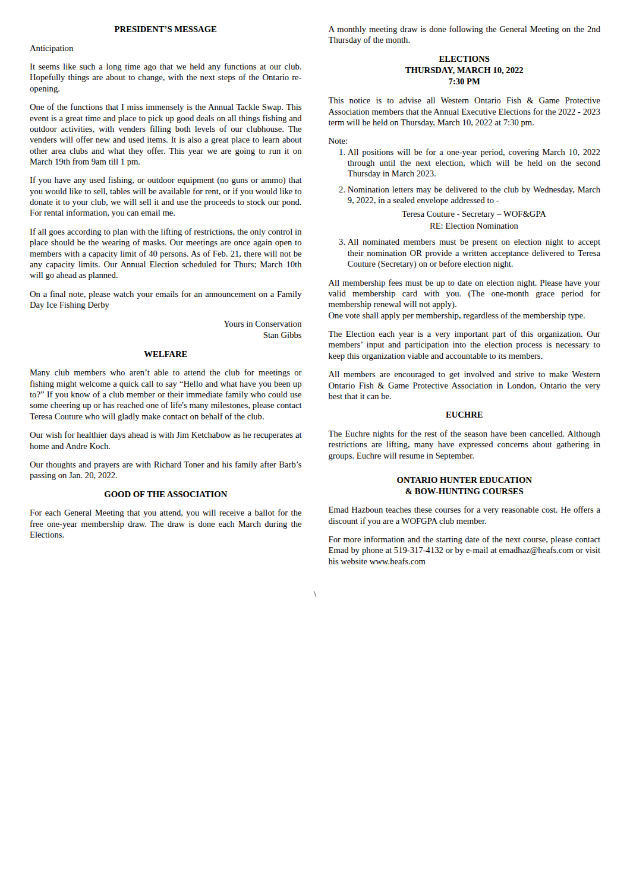President’s Message
Anticipation
It seems like such a long time ago that we held any functions at our club. Hopefully things are about to change, with the next steps of the Ontario re-opening.
One of the functions that I miss immensely is the Annual Tackle Swap. This event is a great time and place to pick up good deals on all things fishing and outdoor activities, with venders filling both levels of our clubhouse. The venders will offer new and used items. It is also a great place to learn about other area clubs and what they offer. This year we are going to run it on March 19th from 9am till 1 pm.
If you have any used fishing, or outdoor equipment (no guns or ammo) that you would like to sell, tables will be available for rent, or if you would like to donate it to your club, we will sell it and use the proceeds to stock our pond. For rental information, you can email me.
If all goes according to plan with the lifting of restrictions, the only control in place should be the wearing of masks. Our meetings are once again open to members with a capacity limit of 40 persons. As of Feb. 21, there will not be any capacity limits. Our Annual Election scheduled for Thurs; March 10th will go ahead as planned.
On a final note, please watch your emails for an announcement on a Family Day Ice Fishing Derby
Yours in Conservation
Stan Gibbs
Welfare
Many club members who aren’t able to attend the club for meetings or fishing might welcome a quick call to say “Hello and what have you been up to?” If you know of a club member or their immediate family who could use some cheering up or has reached one of life's many milestones, please contact Teresa Couture who will gladly make contact on behalf of the club.
Our wish for healthier days ahead is with Jim Ketchabow as he recuperates at home and Andre Koch.
Our thoughts and prayers are with Richard Toner and his family after Barb’s passing on Jan. 20, 2022.
Good of the Association
For each General Meeting that you attend, you will receive a ballot for the free one-year membership draw. The draw is done each March during the Elections.
A monthly meeting draw is done following the General Meeting on the 2nd Thursday of the month.
Elections
Thursday, March 10, 2022
7:30 PM
This notice is to advise all Western Ontario Fish & Game Protective Association members that the Annual Executive Elections for the 2022 - 2023 term will be held on Thursday, March 10, 2022 at 7:30 pm.
Note:
All positions will be for a one-year period, covering March 10, 2022 through until the next election, which will be held on the second Thursday in March 2023.
Nomination letters may be delivered to the club by Wednesday, March 9, 2022, in a sealed envelope addressed to -
Teresa Couture - Secretary – WOF&GPA
RE: Election Nomination
All nominated members must be present on election night to accept their nomination OR provide a written acceptance delivered to Teresa Couture (Secretary) on or before election night.
All membership fees must be up to date on election night. Please have your valid membership card with you. (The one-month grace period for membership renewal will not apply).
One vote shall apply per membership, regardless of the membership type.
The Election each year is a very important part of this organization. Our members’ input and participation into the election process is necessary to keep this organization viable and accountable to its members.
All members are encouraged to get involved and strive to make Western Ontario Fish & Game Protective Association in London, Ontario the very best that it can be.
Euchre
The Euchre nights for the rest of the season have been cancelled. Although restrictions are lifting, many have expressed concerns about gathering in groups. Euchre will resume in September.
Ontario Hunter Education
& Bow-Hunting Courses
Emad Hazboun teaches these courses for a very reasonable cost. He offers a discount if you are a WOFGPA club member.
For more information and the starting date of the next course, please contact Emad by phone at 519-317-4132 or by e-mail at emadhaz@heafs.com or visit his website www.heafs.com
\